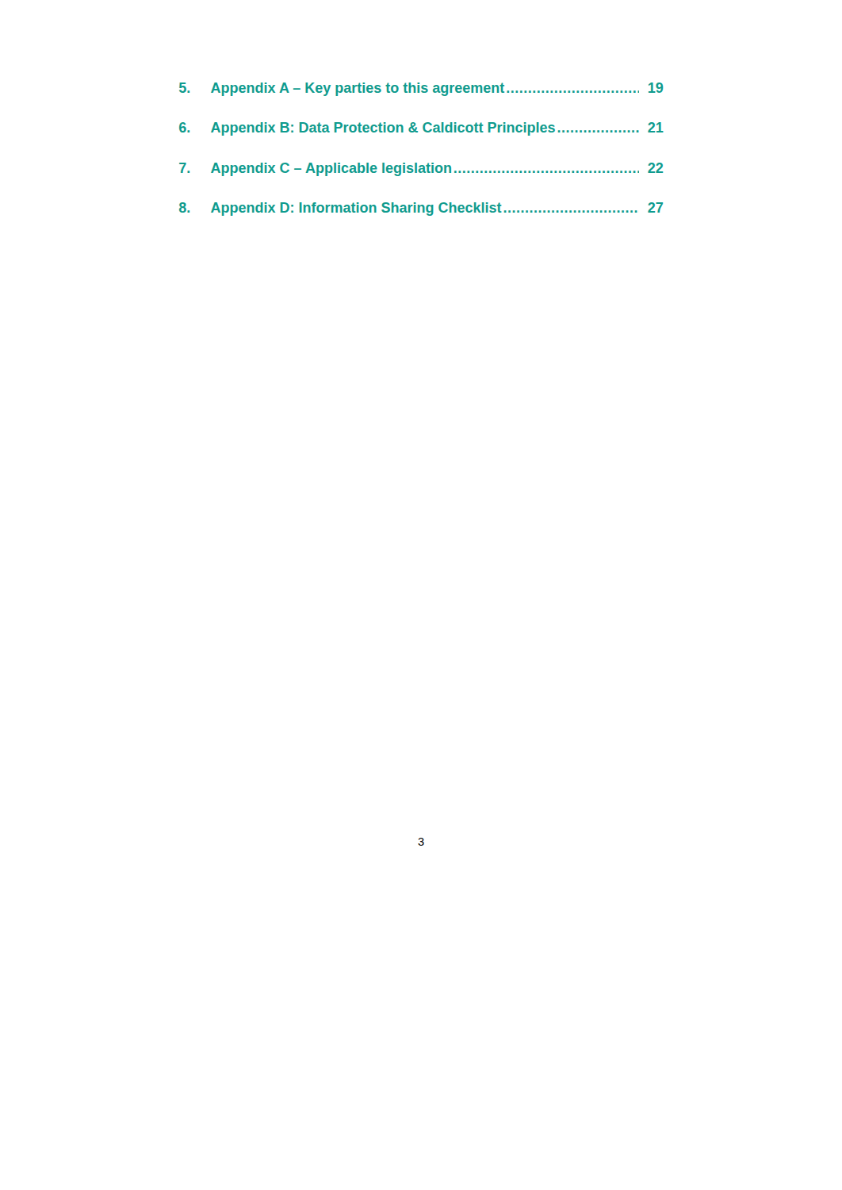5. Appendix A – Key parties to this agreement ..................................................................... 19
6. Appendix B: Data Protection & Caldicott Principles ..................................................... 21
7. Appendix C – Applicable legislation ............................................................................. 22
8. Appendix D: Information Sharing Checklist ................................................................... 27
3